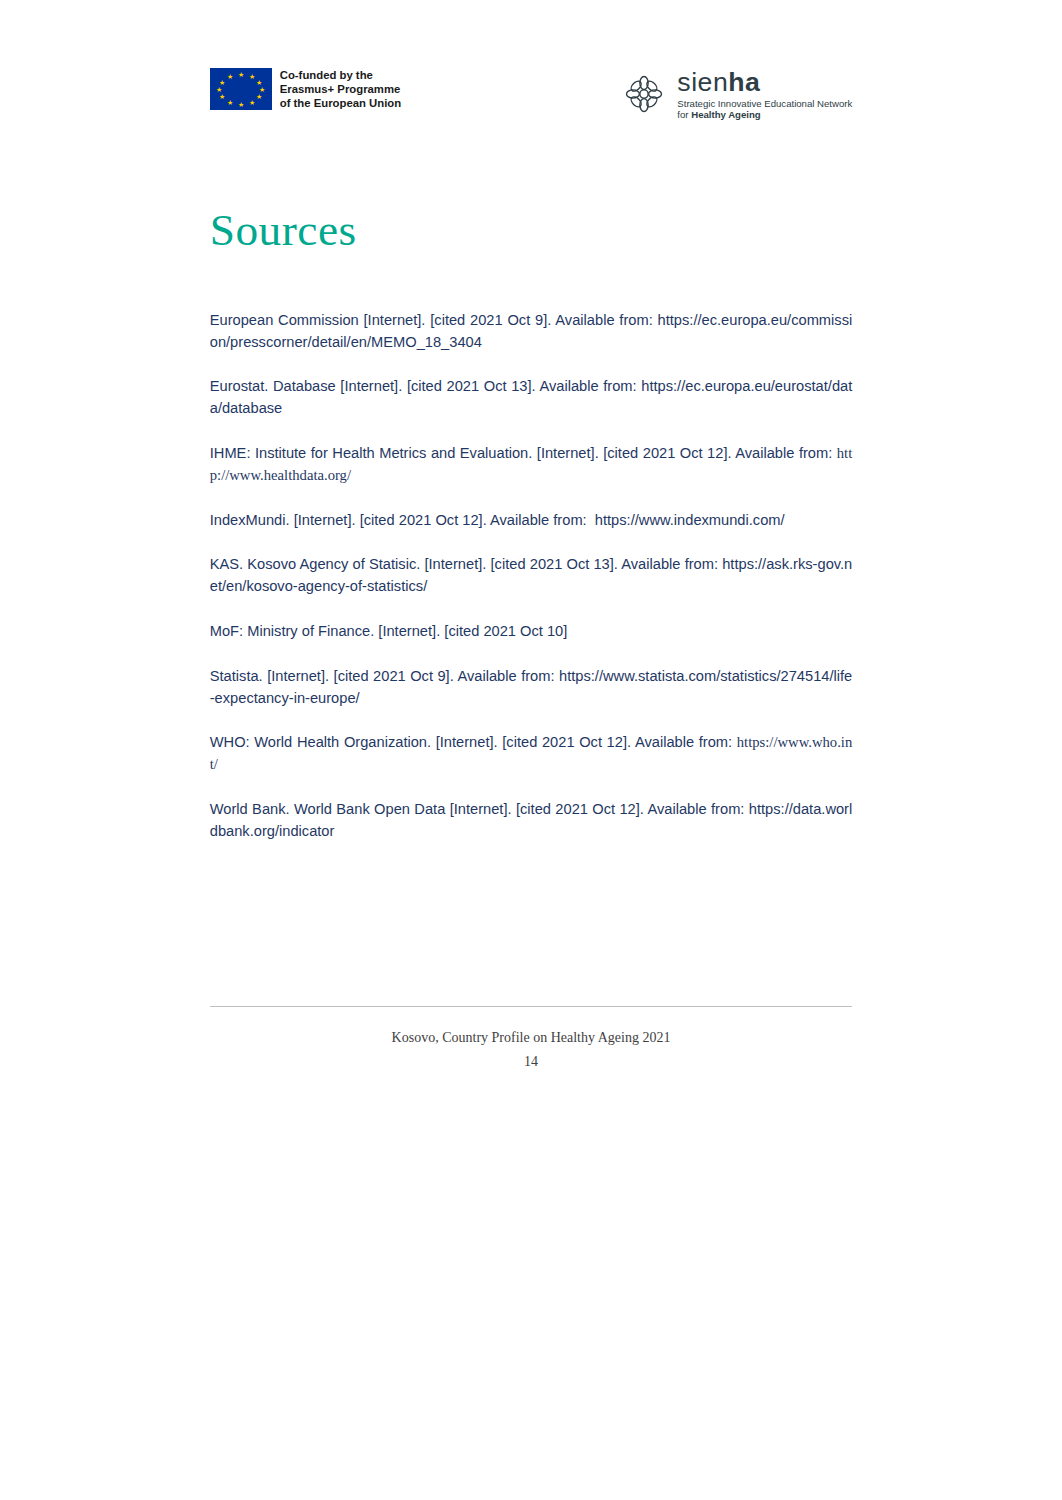★ ★ ★ ★ ★ ★ ★ ★ ★ ★ ★ ★
Co-funded by the
Erasmus+ Programme
of the European Union
sienha
Strategic Innovative Educational Network
for Healthy Ageing
Sources
European Commission [Internet]. [cited 2021 Oct 9]. Available from: https://ec.europa.eu/commission/presscorner/detail/en/MEMO_18_3404
Eurostat. Database [Internet]. [cited 2021 Oct 13]. Available from: https://ec.europa.eu/eurostat/data/database
IHME: Institute for Health Metrics and Evaluation. [Internet]. [cited 2021 Oct 12]. Available from: http://www.healthdata.org/
IndexMundi. [Internet]. [cited 2021 Oct 12]. Available from: https://www.indexmundi.com/
KAS. Kosovo Agency of Statisic. [Internet]. [cited 2021 Oct 13]. Available from: https://ask.rks-gov.net/en/kosovo-agency-of-statistics/
MoF: Ministry of Finance. [Internet]. [cited 2021 Oct 10]
Statista. [Internet]. [cited 2021 Oct 9]. Available from: https://www.statista.com/statistics/274514/life-expectancy-in-europe/
WHO: World Health Organization. [Internet]. [cited 2021 Oct 12]. Available from: https://www.who.int/
World Bank. World Bank Open Data [Internet]. [cited 2021 Oct 12]. Available from: https://data.worldbank.org/indicator
Kosovo, Country Profile on Healthy Ageing 2021
14